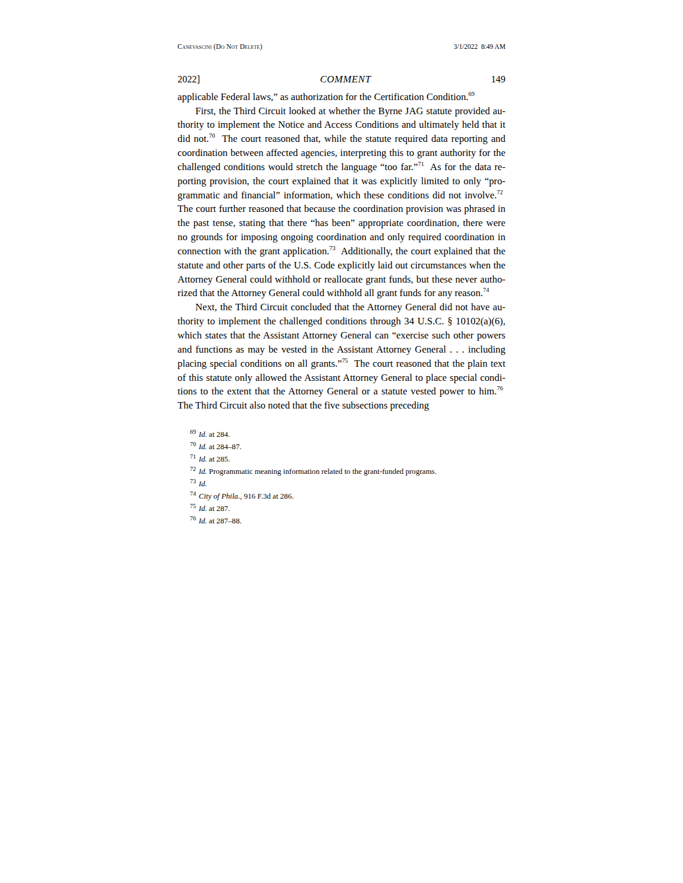Canevascini (Do Not Delete) 3/1/2022 8:49 AM
2022] COMMENT 149
applicable Federal laws,” as authorization for the Certification Condition.69
First, the Third Circuit looked at whether the Byrne JAG statute provided authority to implement the Notice and Access Conditions and ultimately held that it did not.70 The court reasoned that, while the statute required data reporting and coordination between affected agencies, interpreting this to grant authority for the challenged conditions would stretch the language “too far.”71 As for the data reporting provision, the court explained that it was explicitly limited to only “programmatic and financial” information, which these conditions did not involve.72 The court further reasoned that because the coordination provision was phrased in the past tense, stating that there “has been” appropriate coordination, there were no grounds for imposing ongoing coordination and only required coordination in connection with the grant application.73 Additionally, the court explained that the statute and other parts of the U.S. Code explicitly laid out circumstances when the Attorney General could withhold or reallocate grant funds, but these never authorized that the Attorney General could withhold all grant funds for any reason.74
Next, the Third Circuit concluded that the Attorney General did not have authority to implement the challenged conditions through 34 U.S.C. § 10102(a)(6), which states that the Assistant Attorney General can “exercise such other powers and functions as may be vested in the Assistant Attorney General . . . including placing special conditions on all grants.”75 The court reasoned that the plain text of this statute only allowed the Assistant Attorney General to place special conditions to the extent that the Attorney General or a statute vested power to him.76 The Third Circuit also noted that the five subsections preceding
69 Id. at 284. 70 Id. at 284–87. 71 Id. at 285. 72 Id. Programmatic meaning information related to the grant-funded programs. 73 Id. 74 City of Phila., 916 F.3d at 286. 75 Id. at 287. 76 Id. at 287–88.